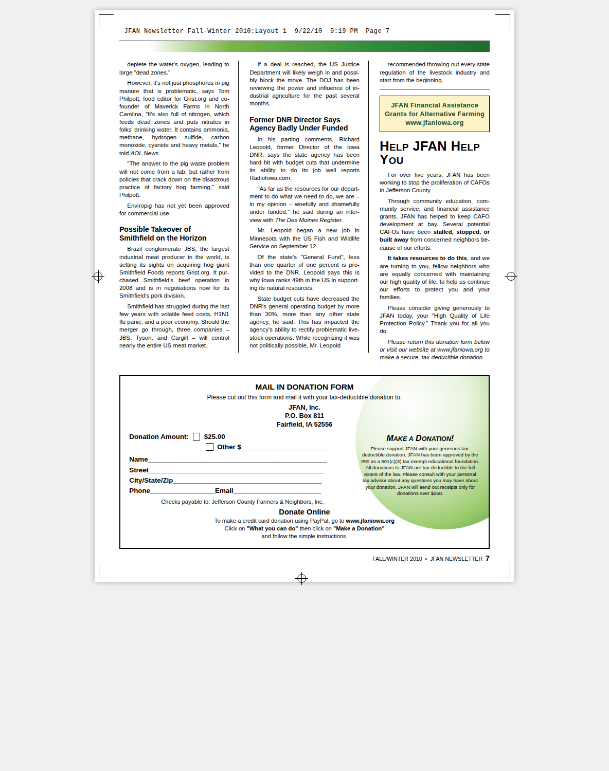JFAN Newsletter Fall-Winter 2010:Layout 1 9/22/10 9:19 PM Page 7
deplete the water's oxygen, leading to large "dead zones."
However, it's not just phosphorus in pig manure that is problematic, says Tom Philpott, food editor for Grist.org and co-founder of Maverick Farms in North Carolina, "It's also full of nitrogen, which feeds dead zones and puts nitrates in folks' drinking water. It contains ammonia, methane, hydrogen sulfide, carbon monoxide, cyanide and heavy metals," he told AOL News.
"The answer to the pig waste problem will not come from a lab, but rather from policies that crack down on the disastrous practice of factory hog farming," said Philpott.
Enviropig has not yet been approved for commercial use.
Possible Takeover of
Smithfield on the Horizon
Brazil conglomerate JBS, the largest industrial meat producer in the world, is setting its sights on acquiring hog giant Smithfield Foods reports Grist.org. It purchased Smithfield's beef operation in 2008 and is in negotiations now for its Smithfield's pork division.
Smithfield has struggled during the last few years with volatile feed costs, H1N1 flu panic, and a poor economy. Should the merger go through, three companies – JBS, Tyson, and Cargill – will control nearly the entire US meat market.
If a deal is reached, the US Justice Department will likely weigh in and possibly block the move. The DOJ has been reviewing the power and influence of industrial agriculture for the past several months.
Former DNR Director Says
Agency Badly Under Funded
In his parting comments, Richard Leopold, former Director of the Iowa DNR, says the state agency has been hard hit with budget cuts that undermine its ability to do its job well reports RadioIowa.com.
"As far as the resources for our department to do what we need to do, we are – in my opinion – woefully and shamefully under funded," he said during an interview with The Des Moines Register.
Mr. Leopold began a new job in Minnesota with the US Fish and Wildlife Service on September 12.
Of the state's "General Fund", less than one quarter of one percent is provided to the DNR. Leopold says this is why Iowa ranks 49th in the US in supporting its natural resources.
State budget cuts have decreased the DNR's general operating budget by more than 30%, more than any other state agency, he said. This has impacted the agency's ability to rectify problematic livestock operations. While recognizing it was not politically possible, Mr. Leopold
recommended throwing out every state regulation of the livestock industry and start from the beginning.
JFAN Financial Assistance
Grants for Alternative Farming
www.jfaniowa.org
HELP JFAN HELP YOU
For over five years, JFAN has been working to stop the proliferation of CAFOs in Jefferson County.
Through community education, community service, and financial assistance grants, JFAN has helped to keep CAFO development at bay. Several potential CAFOs have been stalled, stopped, or built away from concerned neighbors because of our efforts.
It takes resources to do this, and we are turning to you, fellow neighbors who are equally concerned with maintaining our high quality of life, to help us continue our efforts to protect you and your families.
Please consider giving generously to JFAN today, your "High Quality of Life Protection Policy." Thank you for all you do.
Please return this donation form below or visit our website at www.jfaniowa.org to make a secure, tax-deducitble donation.
MAIL IN DONATION FORM
Please cut out this form and mail it with your tax-deductible donation to:
JFAN, Inc.
P.O. Box 811
Fairfield, IA 52556
Donation Amount: $25.00
Other $_______________________
Name_______________________________________________
Street______________________________________________
City/State/Zip_______________________________________
Phone_________________Email_______________________
Checks payable to: Jefferson County Farmers & Neighbors, Inc.
MAKE A DONATION!
Please support JFAN with your generous tax-deductible donation. JFAN has been approved by the IRS as a 501(c)(3) tax exempt educational foundation. All donations to JFAN are tax-deductible to the full extent of the law. Please consult with your personal tax advisor about any questions you may have about your donation. JFAN will send out receipts only for donations over $250.
Donate Online
To make a credit card donation using PayPal, go to www.jfaniowa.org
Click on "What you can do" then click on "Make a Donation"
and follow the simple instructions.
FALL/WINTER 2010 • JFAN NEWSLETTER7